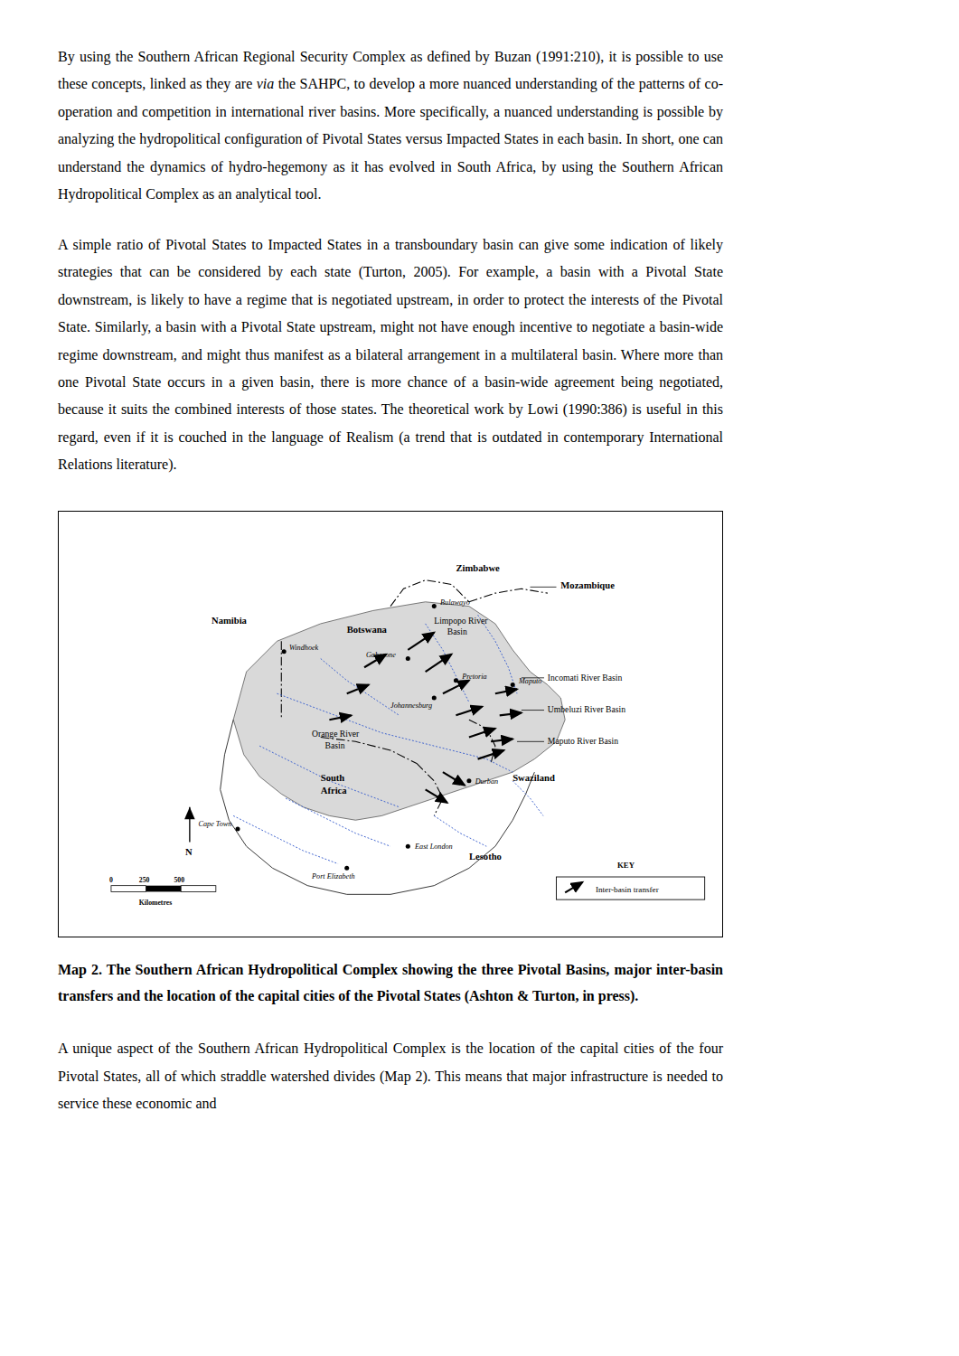By using the Southern African Regional Security Complex as defined by Buzan (1991:210), it is possible to use these concepts, linked as they are via the SAHPC, to develop a more nuanced understanding of the patterns of co-operation and competition in international river basins. More specifically, a nuanced understanding is possible by analyzing the hydropolitical configuration of Pivotal States versus Impacted States in each basin. In short, one can understand the dynamics of hydro-hegemony as it has evolved in South Africa, by using the Southern African Hydropolitical Complex as an analytical tool.
A simple ratio of Pivotal States to Impacted States in a transboundary basin can give some indication of likely strategies that can be considered by each state (Turton, 2005). For example, a basin with a Pivotal State downstream, is likely to have a regime that is negotiated upstream, in order to protect the interests of the Pivotal State. Similarly, a basin with a Pivotal State upstream, might not have enough incentive to negotiate a basin-wide regime downstream, and might thus manifest as a bilateral arrangement in a multilateral basin. Where more than one Pivotal State occurs in a given basin, there is more chance of a basin-wide agreement being negotiated, because it suits the combined interests of those states. The theoretical work by Lowi (1990:386) is useful in this regard, even if it is couched in the language of Realism (a trend that is outdated in contemporary International Relations literature).
Windhoek Gaborone Pretoria Johannesburg Maputo Bulawayo Durban Cape Town East London Port Elizabeth Namibia Botswana Zimbabwe Mozambique Swaziland Lesotho South Africa Limpopo River Basin Orange River Basin Incomati River Basin Umbeluzi River Basin Maputo River Basin N 0 250 500 Kilometres KEY Inter-basin transfer
Map 2. The Southern African Hydropolitical Complex showing the three Pivotal Basins, major inter-basin transfers and the location of the capital cities of the Pivotal States (Ashton & Turton, in press).
A unique aspect of the Southern African Hydropolitical Complex is the location of the capital cities of the four Pivotal States, all of which straddle watershed divides (Map 2). This means that major infrastructure is needed to service these economic and